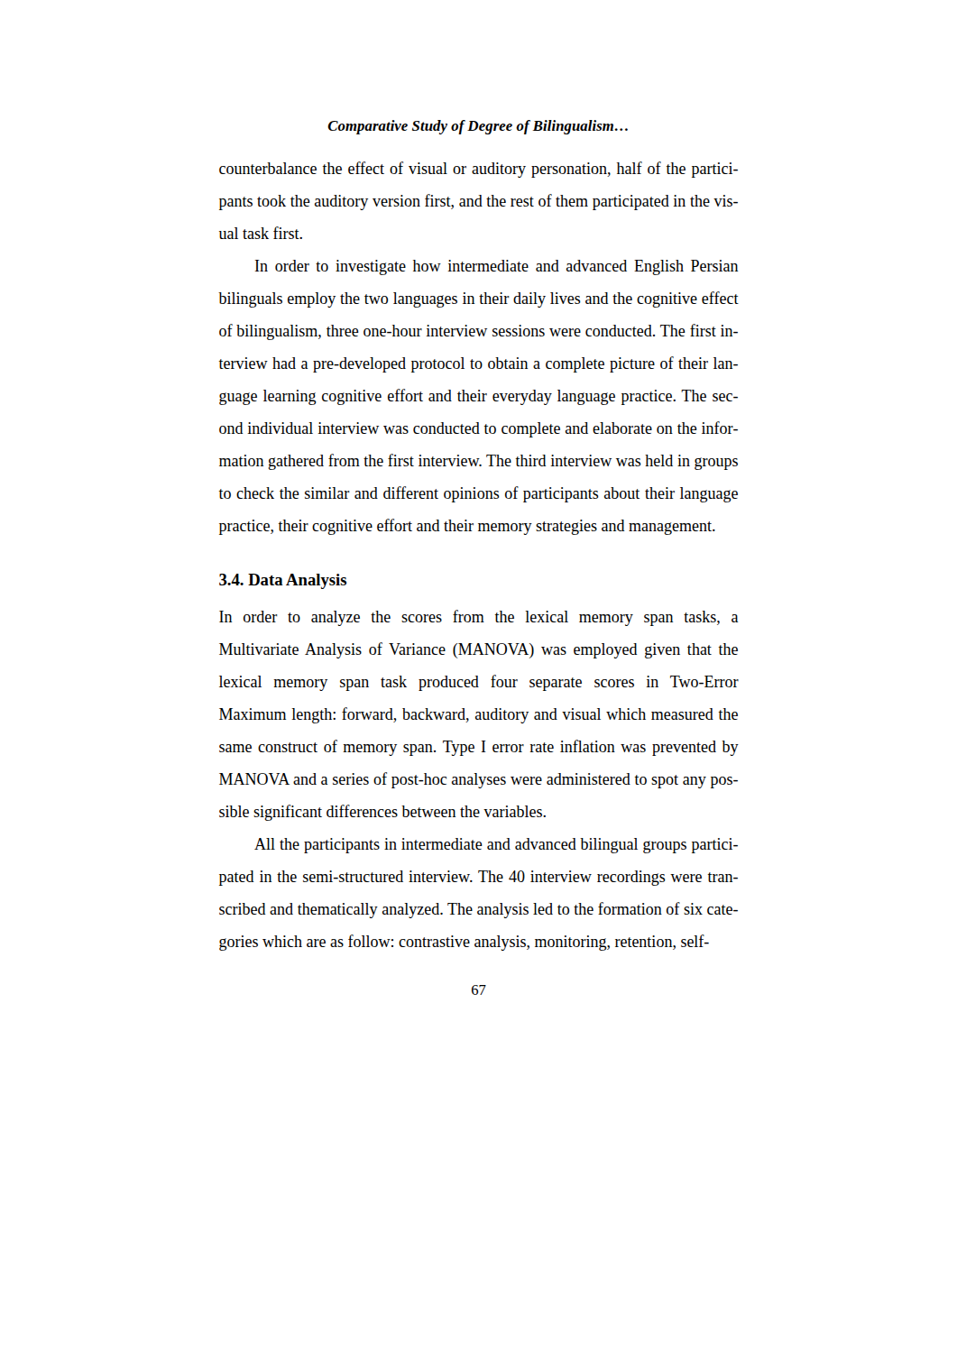Comparative Study of Degree of Bilingualism…
counterbalance the effect of visual or auditory personation, half of the participants took the auditory version first, and the rest of them participated in the visual task first.
In order to investigate how intermediate and advanced English Persian bilinguals employ the two languages in their daily lives and the cognitive effect of bilingualism, three one-hour interview sessions were conducted. The first interview had a pre-developed protocol to obtain a complete picture of their language learning cognitive effort and their everyday language practice. The second individual interview was conducted to complete and elaborate on the information gathered from the first interview. The third interview was held in groups to check the similar and different opinions of participants about their language practice, their cognitive effort and their memory strategies and management.
3.4. Data Analysis
In order to analyze the scores from the lexical memory span tasks, a Multivariate Analysis of Variance (MANOVA) was employed given that the lexical memory span task produced four separate scores in Two-Error Maximum length: forward, backward, auditory and visual which measured the same construct of memory span. Type I error rate inflation was prevented by MANOVA and a series of post-hoc analyses were administered to spot any possible significant differences between the variables.
All the participants in intermediate and advanced bilingual groups participated in the semi-structured interview. The 40 interview recordings were transcribed and thematically analyzed. The analysis led to the formation of six categories which are as follow: contrastive analysis, monitoring, retention, self-
67